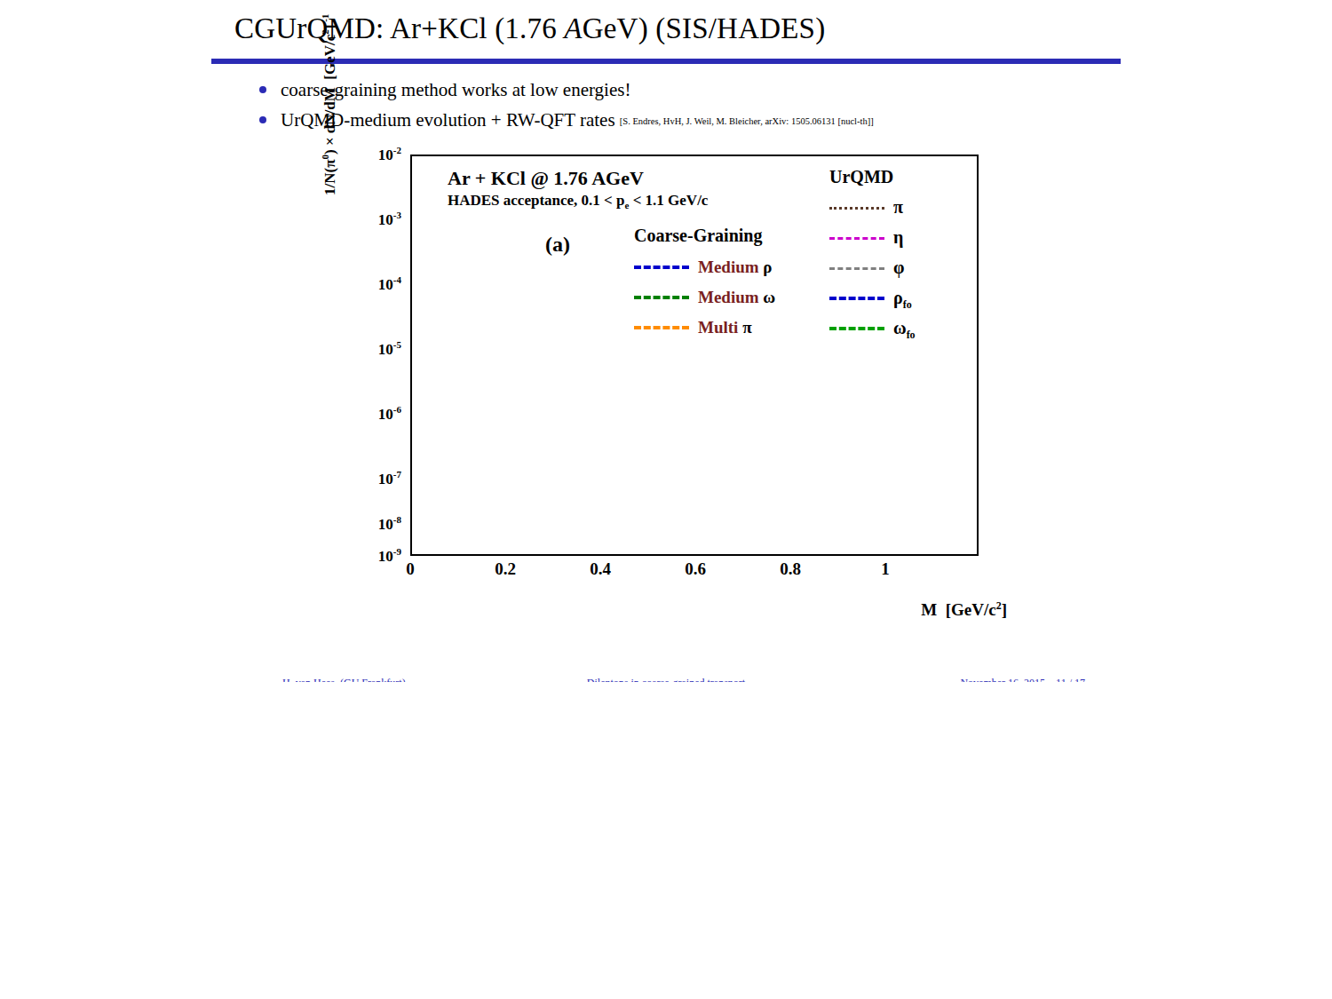CGUrQMD: Ar+KCl (1.76 AGeV) (SIS/HADES)
coarse-graining method works at low energies!
UrQMD-medium evolution + RW-QFT rates [S. Endres, HvH, J. Weil, M. Bleicher, arXiv: 1505.06131 [nucl-th]]
1/N(π0) × dN/dM [GeV/c2] -1
10-2
10-3
10-4
10-5
10-6
10-7
10-8
10-9
Ar + KCl @ 1.76 AGeV
HADES acceptance, 0.1 < pe < 1.1 GeV/c
(a)
Coarse-Graining
Medium ρ
Medium ω
Multi π
UrQMD
π
η
φ
ρfo
ωfo
0
0.2
0.4
0.6
0.8
1
M [GeV/c2]
H. van Hees (GU Frankfurt) Dileptons in coarse-grained transport November 16, 2015 11 / 17